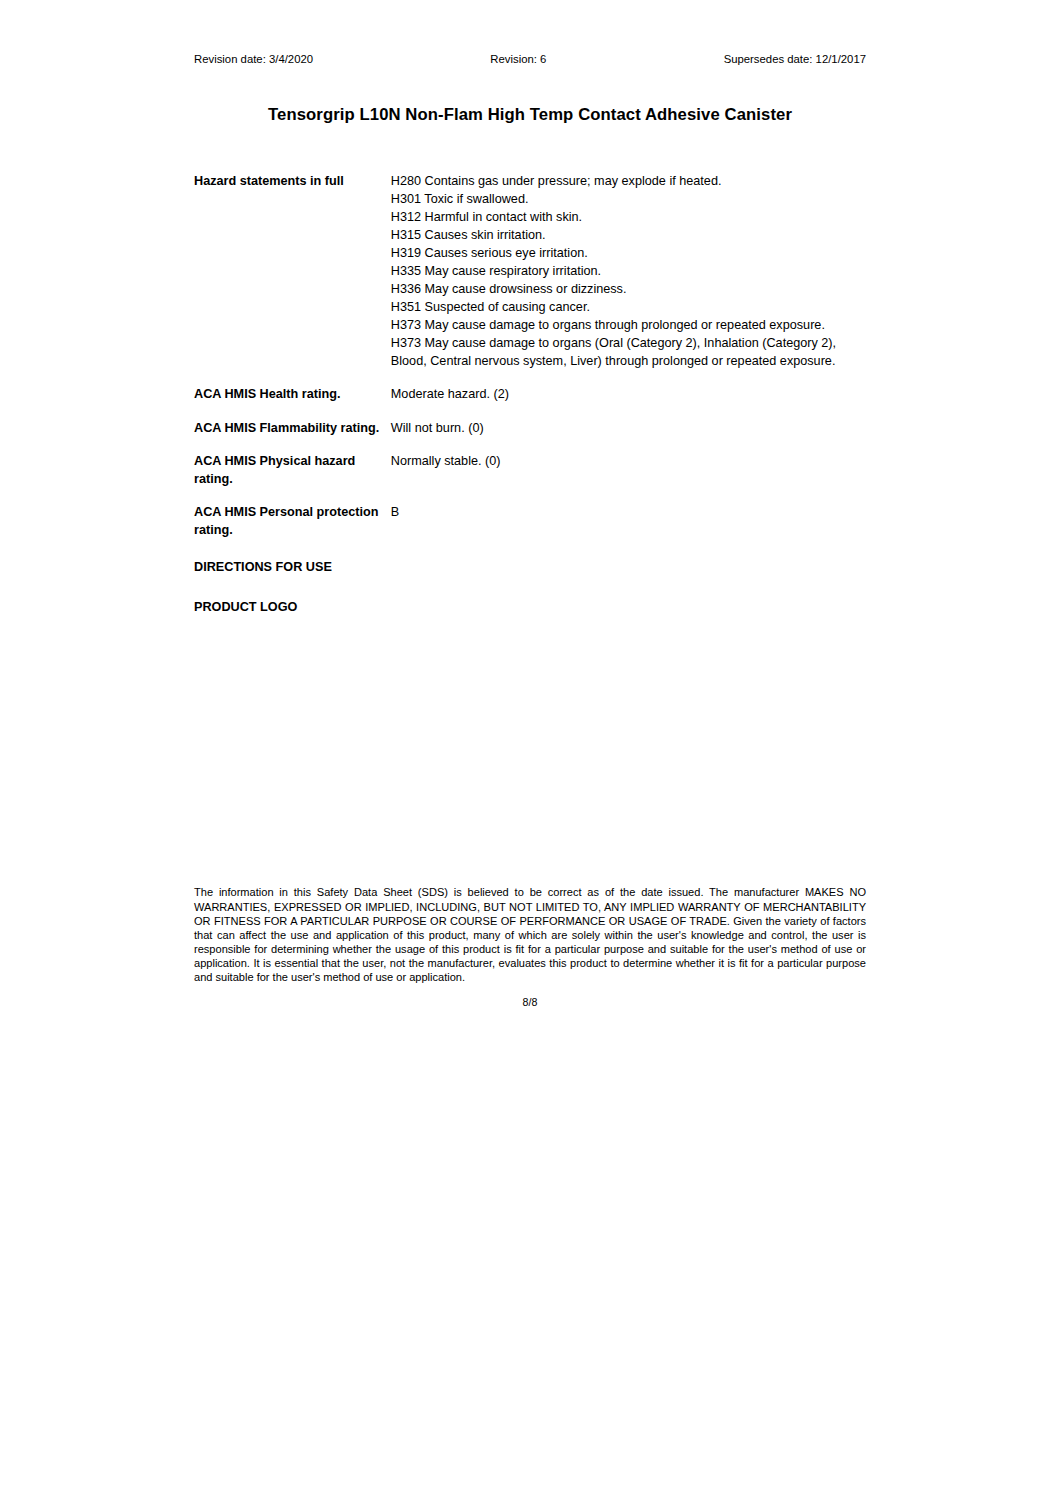Revision date: 3/4/2020 Revision: 6 Supersedes date: 12/1/2017
Tensorgrip L10N Non-Flam High Temp Contact Adhesive Canister
| Hazard statements in full | H280 Contains gas under pressure; may explode if heated. H301 Toxic if swallowed. H312 Harmful in contact with skin. H315 Causes skin irritation. H319 Causes serious eye irritation. H335 May cause respiratory irritation. H336 May cause drowsiness or dizziness. H351 Suspected of causing cancer. H373 May cause damage to organs through prolonged or repeated exposure. H373 May cause damage to organs (Oral (Category 2), Inhalation (Category 2), Blood, Central nervous system, Liver) through prolonged or repeated exposure. |
| ACA HMIS Health rating. | Moderate hazard. (2) |
| ACA HMIS Flammability rating. | Will not burn. (0) |
| ACA HMIS Physical hazard rating. | Normally stable. (0) |
| ACA HMIS Personal protection rating. | B |
DIRECTIONS FOR USE
PRODUCT LOGO
The information in this Safety Data Sheet (SDS) is believed to be correct as of the date issued. The manufacturer MAKES NO WARRANTIES, EXPRESSED OR IMPLIED, INCLUDING, BUT NOT LIMITED TO, ANY IMPLIED WARRANTY OF MERCHANTABILITY OR FITNESS FOR A PARTICULAR PURPOSE OR COURSE OF PERFORMANCE OR USAGE OF TRADE. Given the variety of factors that can affect the use and application of this product, many of which are solely within the user's knowledge and control, the user is responsible for determining whether the usage of this product is fit for a particular purpose and suitable for the user's method of use or application. It is essential that the user, not the manufacturer, evaluates this product to determine whether it is fit for a particular purpose and suitable for the user's method of use or application.
8/8